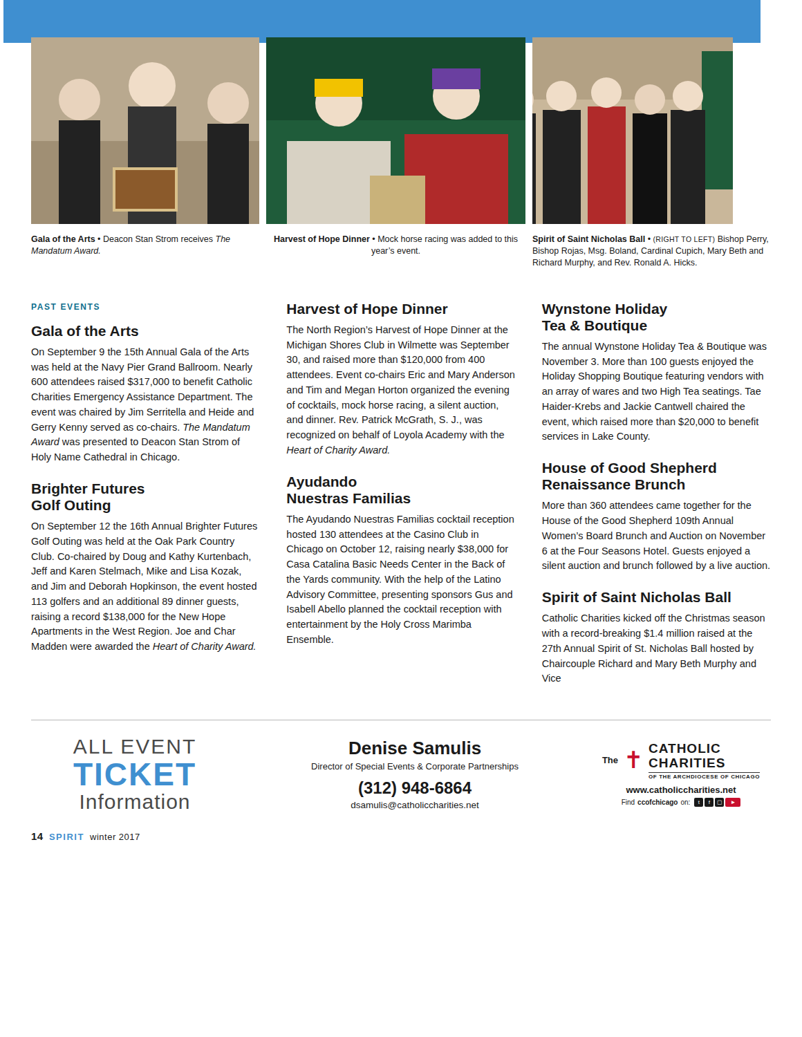Gala of the Arts • Deacon Stan Strom receives The Mandatum Award.
Harvest of Hope Dinner • Mock horse racing was added to this year’s event.
Spirit of Saint Nicholas Ball • (RIGHT TO LEFT) Bishop Perry, Bishop Rojas, Msg. Boland, Cardinal Cupich, Mary Beth and Richard Murphy, and Rev. Ronald A. Hicks.
Past Events
Gala of the Arts
On September 9 the 15th Annual Gala of the Arts was held at the Navy Pier Grand Ballroom. Nearly 600 attendees raised $317,000 to benefit Catholic Charities Emergency Assistance Department. The event was chaired by Jim Serritella and Heide and Gerry Kenny served as co-chairs. The Mandatum Award was presented to Deacon Stan Strom of Holy Name Cathedral in Chicago.
Brighter Futures
Golf Outing
On September 12 the 16th Annual Brighter Futures Golf Outing was held at the Oak Park Country Club. Co-chaired by Doug and Kathy Kurtenbach, Jeff and Karen Stelmach, Mike and Lisa Kozak, and Jim and Deborah Hopkinson, the event hosted 113 golfers and an additional 89 dinner guests, raising a record $138,000 for the New Hope Apartments in the West Region. Joe and Char Madden were awarded the Heart of Charity Award.
Harvest of Hope Dinner
The North Region’s Harvest of Hope Dinner at the Michigan Shores Club in Wilmette was September 30, and raised more than $120,000 from 400 attendees. Event co-chairs Eric and Mary Anderson and Tim and Megan Horton organized the evening of cocktails, mock horse racing, a silent auction, and dinner. Rev. Patrick McGrath, S. J., was recognized on behalf of Loyola Academy with the Heart of Charity Award.
Ayudando
Nuestras Familias
The Ayudando Nuestras Familias cocktail reception hosted 130 attendees at the Casino Club in Chicago on October 12, raising nearly $38,000 for Casa Catalina Basic Needs Center in the Back of the Yards community. With the help of the Latino Advisory Committee, presenting sponsors Gus and Isabell Abello planned the cocktail reception with entertainment by the Holy Cross Marimba Ensemble.
Wynstone Holiday
Tea & Boutique
The annual Wynstone Holiday Tea & Boutique was November 3. More than 100 guests enjoyed the Holiday Shopping Boutique featuring vendors with an array of wares and two High Tea seatings. Tae Haider-Krebs and Jackie Cantwell chaired the event, which raised more than $20,000 to benefit services in Lake County.
House of Good Shepherd Renaissance Brunch
More than 360 attendees came together for the House of the Good Shepherd 109th Annual Women’s Board Brunch and Auction on November 6 at the Four Seasons Hotel. Guests enjoyed a silent auction and brunch followed by a live auction.
Spirit of Saint Nicholas Ball
Catholic Charities kicked off the Christmas season with a record-breaking $1.4 million raised at the 27th Annual Spirit of St. Nicholas Ball hosted by Chaircouple Richard and Mary Beth Murphy and Vice
ALL EVENT
TICKET
Information
Denise Samulis
Director of Special Events & Corporate Partnerships
(312) 948-6864
dsamulis@catholiccharities.net
The ✝ CATHOLIC
CHARITIES
OF THE ARCHDIOCESE OF CHICAGO
www.catholiccharities.net
Find ccofchicago on: tf▢►
14 SPIRIT winter 2017